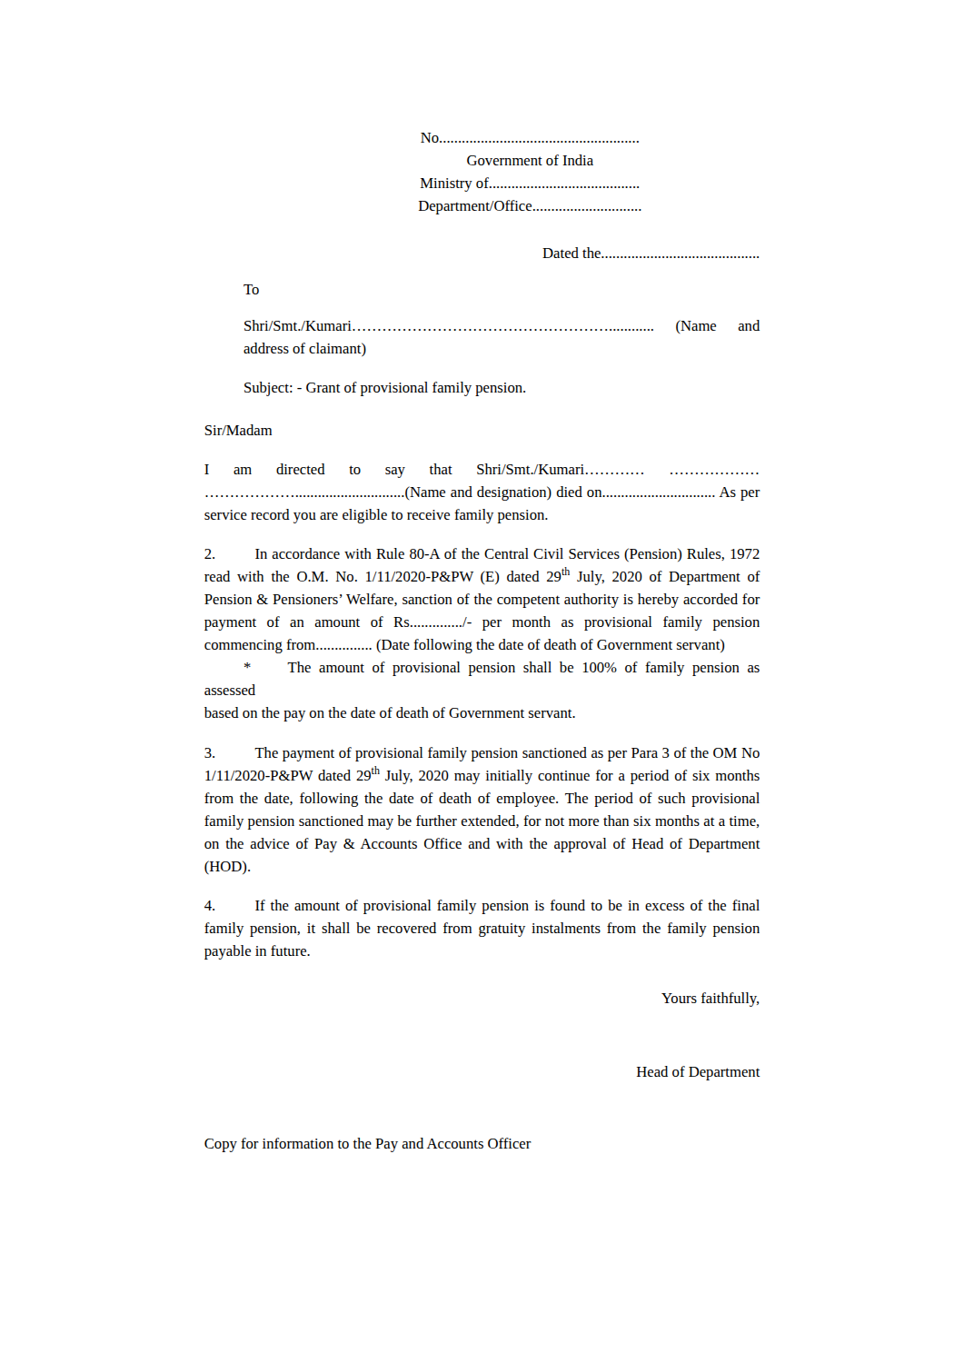No.....................................................
Government of India
Ministry of........................................
Department/Office.............................
Dated the..........................................
To
Shri/Smt./Kumari……………………………………………............ (Name and address of claimant)
Subject: - Grant of provisional family pension.
Sir/Madam
I am directed to say that Shri/Smt./Kumari………… ………………
……………….............................(Name and designation) died on.............................. As per service record you are eligible to receive family pension.
2. In accordance with Rule 80-A of the Central Civil Services (Pension) Rules, 1972 read with the O.M. No. 1/11/2020-P&PW (E) dated 29th July, 2020 of Department of Pension & Pensioners’ Welfare, sanction of the competent authority is hereby accorded for payment of an amount of Rs............../- per month as provisional family pension commencing from............... (Date following the date of death of Government servant)
* The amount of provisional pension shall be 100% of family pension as assessed
based on the pay on the date of death of Government servant.
3. The payment of provisional family pension sanctioned as per Para 3 of the OM No 1/11/2020-P&PW dated 29th July, 2020 may initially continue for a period of six months from the date, following the date of death of employee. The period of such provisional family pension sanctioned may be further extended, for not more than six months at a time, on the advice of Pay & Accounts Office and with the approval of Head of Department (HOD).
4. If the amount of provisional family pension is found to be in excess of the final family pension, it shall be recovered from gratuity instalments from the family pension payable in future.
Yours faithfully,
Head of Department
Copy for information to the Pay and Accounts Officer